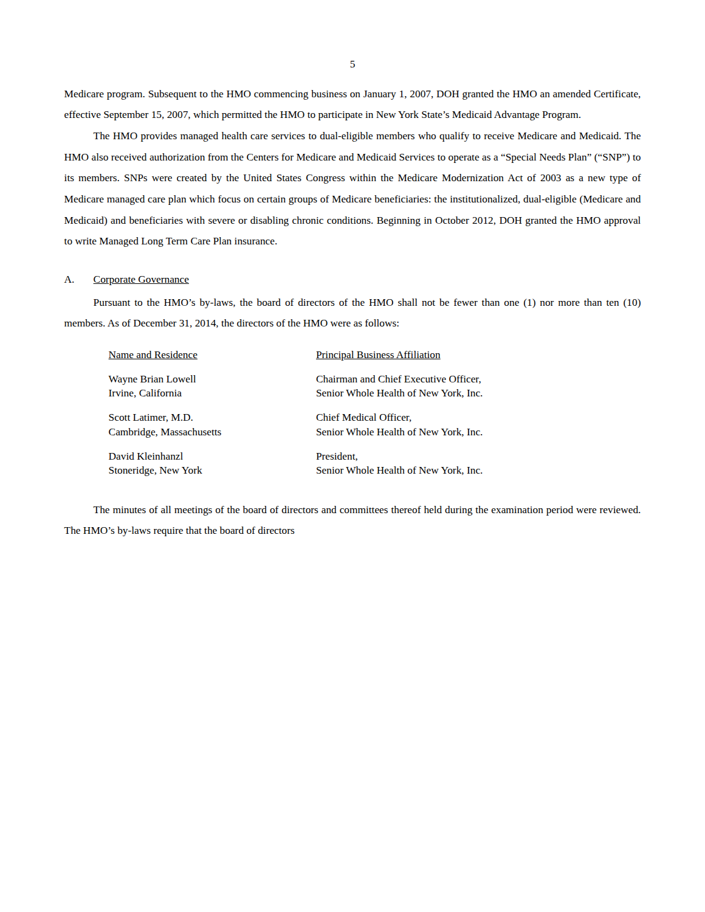5
Medicare program. Subsequent to the HMO commencing business on January 1, 2007, DOH granted the HMO an amended Certificate, effective September 15, 2007, which permitted the HMO to participate in New York State’s Medicaid Advantage Program.
The HMO provides managed health care services to dual-eligible members who qualify to receive Medicare and Medicaid. The HMO also received authorization from the Centers for Medicare and Medicaid Services to operate as a “Special Needs Plan” (“SNP”) to its members. SNPs were created by the United States Congress within the Medicare Modernization Act of 2003 as a new type of Medicare managed care plan which focus on certain groups of Medicare beneficiaries: the institutionalized, dual-eligible (Medicare and Medicaid) and beneficiaries with severe or disabling chronic conditions. Beginning in October 2012, DOH granted the HMO approval to write Managed Long Term Care Plan insurance.
A. Corporate Governance
Pursuant to the HMO’s by-laws, the board of directors of the HMO shall not be fewer than one (1) nor more than ten (10) members. As of December 31, 2014, the directors of the HMO were as follows:
| Name and Residence | Principal Business Affiliation |
| --- | --- |
| Wayne Brian Lowell Irvine, California | Chairman and Chief Executive Officer, Senior Whole Health of New York, Inc. |
| Scott Latimer, M.D. Cambridge, Massachusetts | Chief Medical Officer, Senior Whole Health of New York, Inc. |
| David Kleinhanzl Stoneridge, New York | President, Senior Whole Health of New York, Inc. |
The minutes of all meetings of the board of directors and committees thereof held during the examination period were reviewed. The HMO’s by-laws require that the board of directors